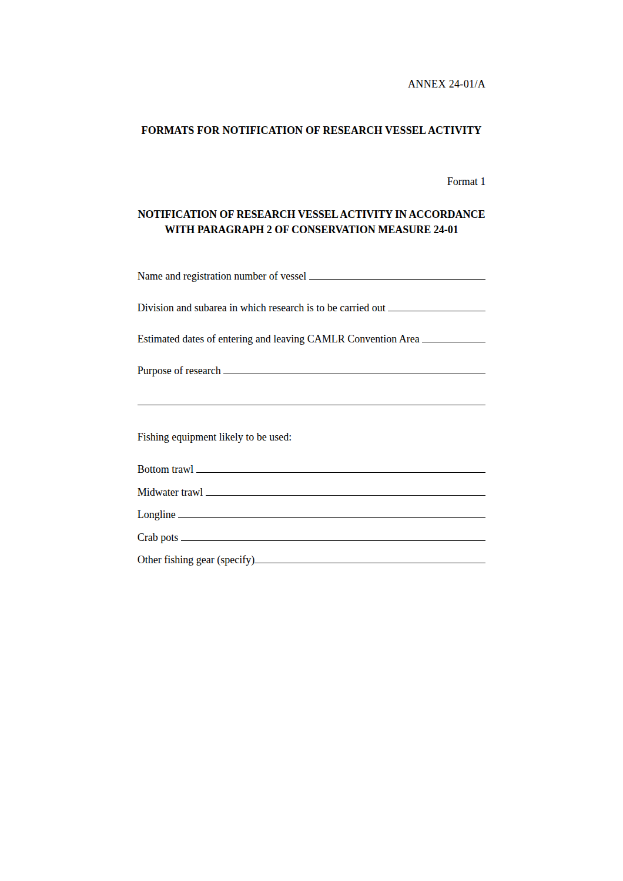ANNEX 24-01/A
FORMATS FOR NOTIFICATION OF RESEARCH VESSEL ACTIVITY
Format 1
NOTIFICATION OF RESEARCH VESSEL ACTIVITY IN ACCORDANCE
WITH PARAGRAPH 2 OF CONSERVATION MEASURE 24-01
Name and registration number of vessel
Division and subarea in which research is to be carried out
Estimated dates of entering and leaving CAMLR Convention Area
Purpose of research
Fishing equipment likely to be used:
Bottom trawl
Midwater trawl
Longline
Crab pots
Other fishing gear (specify)